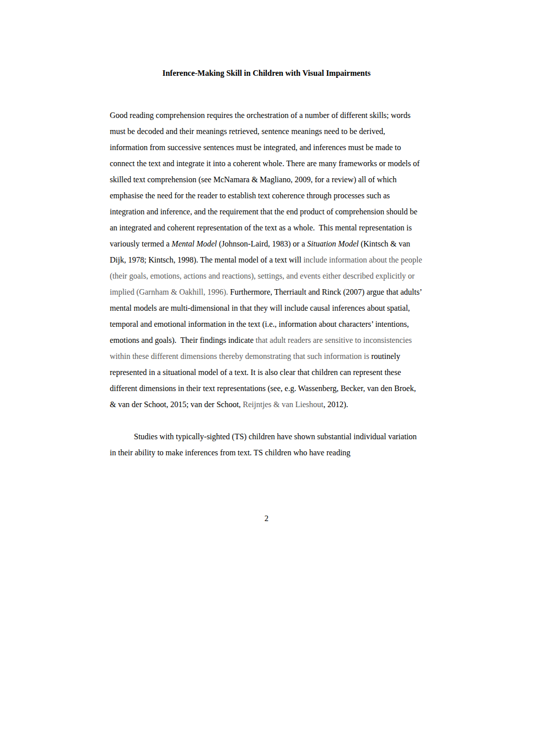Inference-Making Skill in Children with Visual Impairments
Good reading comprehension requires the orchestration of a number of different skills; words must be decoded and their meanings retrieved, sentence meanings need to be derived, information from successive sentences must be integrated, and inferences must be made to connect the text and integrate it into a coherent whole. There are many frameworks or models of skilled text comprehension (see McNamara & Magliano, 2009, for a review) all of which emphasise the need for the reader to establish text coherence through processes such as integration and inference, and the requirement that the end product of comprehension should be an integrated and coherent representation of the text as a whole. This mental representation is variously termed a Mental Model (Johnson-Laird, 1983) or a Situation Model (Kintsch & van Dijk, 1978; Kintsch, 1998). The mental model of a text will include information about the people (their goals, emotions, actions and reactions), settings, and events either described explicitly or implied (Garnham & Oakhill, 1996). Furthermore, Therriault and Rinck (2007) argue that adults’ mental models are multi-dimensional in that they will include causal inferences about spatial, temporal and emotional information in the text (i.e., information about characters’ intentions, emotions and goals). Their findings indicate that adult readers are sensitive to inconsistencies within these different dimensions thereby demonstrating that such information is routinely represented in a situational model of a text. It is also clear that children can represent these different dimensions in their text representations (see, e.g. Wassenberg, Becker, van den Broek, & van der Schoot, 2015; van der Schoot, Reijntjes & van Lieshout, 2012).
Studies with typically-sighted (TS) children have shown substantial individual variation in their ability to make inferences from text. TS children who have reading
2